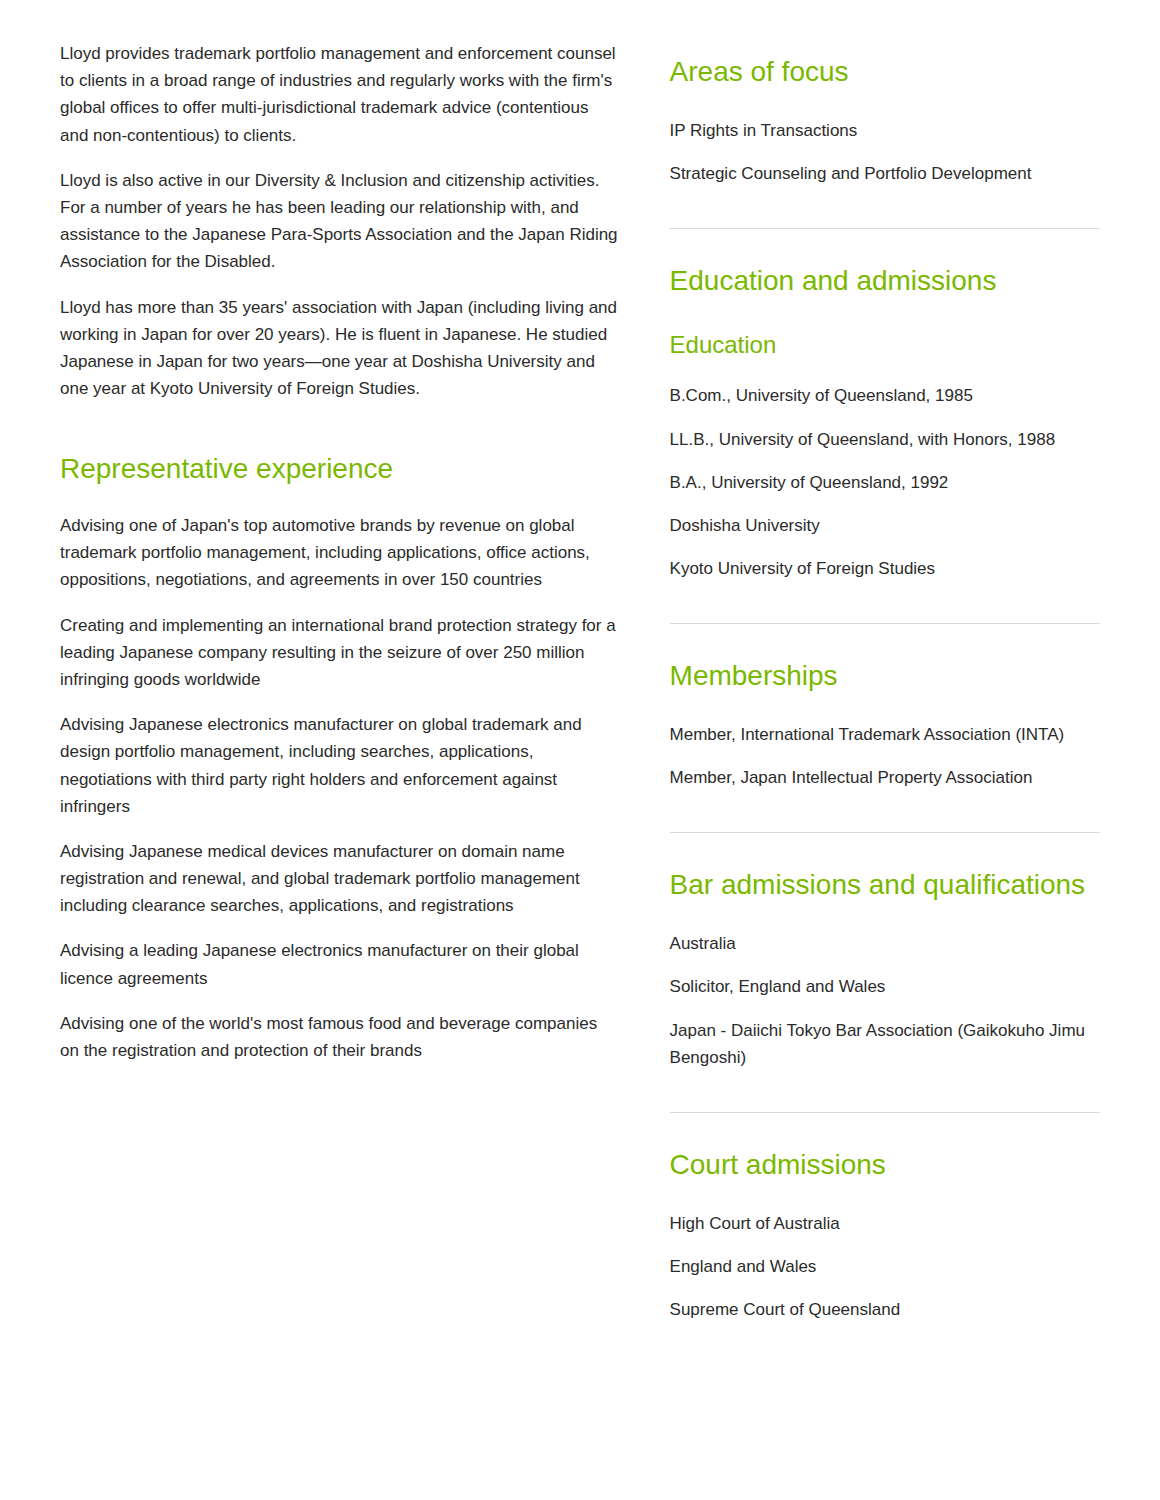Lloyd provides trademark portfolio management and enforcement counsel to clients in a broad range of industries and regularly works with the firm's global offices to offer multi-jurisdictional trademark advice (contentious and non-contentious) to clients.
Lloyd is also active in our Diversity & Inclusion and citizenship activities. For a number of years he has been leading our relationship with, and assistance to the Japanese Para-Sports Association and the Japan Riding Association for the Disabled.
Lloyd has more than 35 years' association with Japan (including living and working in Japan for over 20 years). He is fluent in Japanese. He studied Japanese in Japan for two years—one year at Doshisha University and one year at Kyoto University of Foreign Studies.
Representative experience
Advising one of Japan's top automotive brands by revenue on global trademark portfolio management, including applications, office actions, oppositions, negotiations, and agreements in over 150 countries
Creating and implementing an international brand protection strategy for a leading Japanese company resulting in the seizure of over 250 million infringing goods worldwide
Advising Japanese electronics manufacturer on global trademark and design portfolio management, including searches, applications, negotiations with third party right holders and enforcement against infringers
Advising Japanese medical devices manufacturer on domain name registration and renewal, and global trademark portfolio management including clearance searches, applications, and registrations
Advising a leading Japanese electronics manufacturer on their global licence agreements
Advising one of the world's most famous food and beverage companies on the registration and protection of their brands
Areas of focus
IP Rights in Transactions
Strategic Counseling and Portfolio Development
Education and admissions
Education
B.Com., University of Queensland, 1985
LL.B., University of Queensland, with Honors, 1988
B.A., University of Queensland, 1992
Doshisha University
Kyoto University of Foreign Studies
Memberships
Member, International Trademark Association (INTA)
Member, Japan Intellectual Property Association
Bar admissions and qualifications
Australia
Solicitor, England and Wales
Japan - Daiichi Tokyo Bar Association (Gaikokuho Jimu Bengoshi)
Court admissions
High Court of Australia
England and Wales
Supreme Court of Queensland